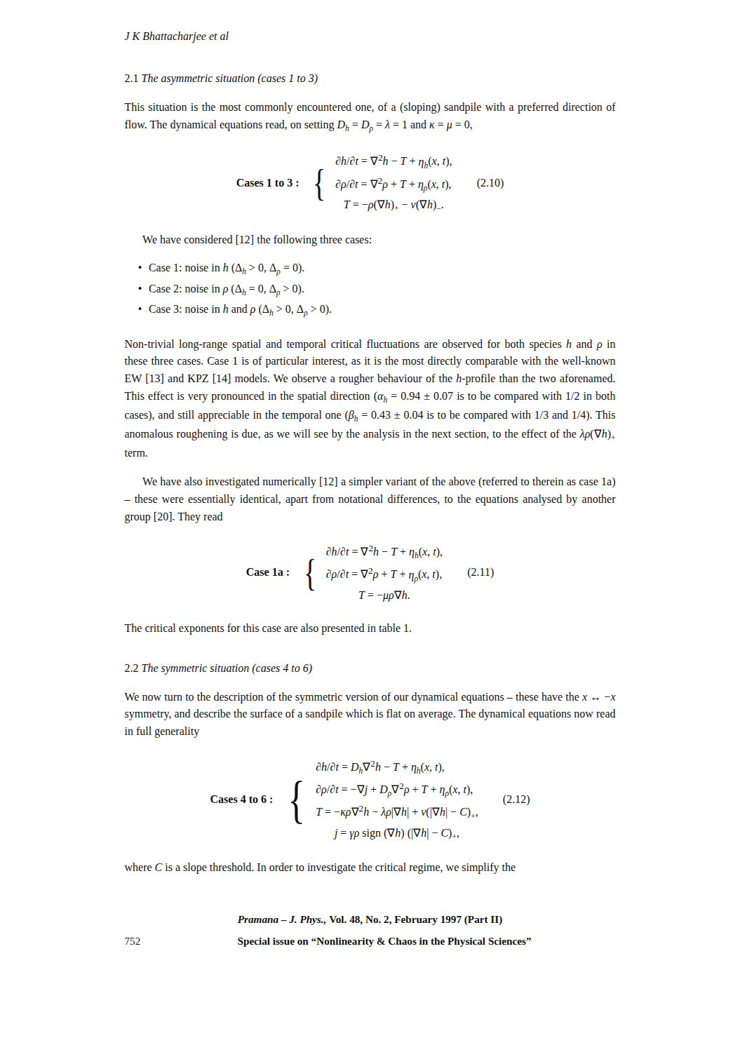J K Bhattacharjee et al
2.1 The asymmetric situation (cases 1 to 3)
This situation is the most commonly encountered one, of a (sloping) sandpile with a preferred direction of flow. The dynamical equations read, on setting Dh = Dρ = λ = 1 and κ = μ = 0,
Cases 1 to 3 : {
∂h/∂t = ∇2h − T + ηh(x, t),
∂ρ/∂t = ∇2ρ + T + ηρ(x, t),
T = −ρ(∇h)+ − ν(∇h)−.
(2.10)
We have considered [12] the following three cases:
Case 1: noise in h (Δh > 0, Δρ = 0).
Case 2: noise in ρ (Δh = 0, Δρ > 0).
Case 3: noise in h and ρ (Δh > 0, Δρ > 0).
Non-trivial long-range spatial and temporal critical fluctuations are observed for both species h and ρ in these three cases. Case 1 is of particular interest, as it is the most directly comparable with the well-known EW [13] and KPZ [14] models. We observe a rougher behaviour of the h-profile than the two aforenamed. This effect is very pronounced in the spatial direction (αh = 0.94 ± 0.07 is to be compared with 1/2 in both cases), and still appreciable in the temporal one (βh = 0.43 ± 0.04 is to be compared with 1/3 and 1/4). This anomalous roughening is due, as we will see by the analysis in the next section, to the effect of the λρ(∇h)+ term.
We have also investigated numerically [12] a simpler variant of the above (referred to therein as case 1a) – these were essentially identical, apart from notational differences, to the equations analysed by another group [20]. They read
Case 1a : {
∂h/∂t = ∇2h − T + ηh(x, t),
∂ρ/∂t = ∇2ρ + T + ηρ(x, t),
T = −μρ∇h.
(2.11)
The critical exponents for this case are also presented in table 1.
2.2 The symmetric situation (cases 4 to 6)
We now turn to the description of the symmetric version of our dynamical equations – these have the x ↔ −x symmetry, and describe the surface of a sandpile which is flat on average. The dynamical equations now read in full generality
Cases 4 to 6 : {
∂h/∂t = Dh∇2h − T + ηh(x, t),
∂ρ/∂t = −∇j + Dρ∇2ρ + T + ηρ(x, t),
T = −κρ∇2h − λρ|∇h| + ν(|∇h| − C)+,
j = γρ sign (∇h) (|∇h| − C)+,
(2.12)
where C is a slope threshold. In order to investigate the critical regime, we simplify the
Pramana – J. Phys., Vol. 48, No. 2, February 1997 (Part II)
752 Special issue on “Nonlinearity & Chaos in the Physical Sciences”